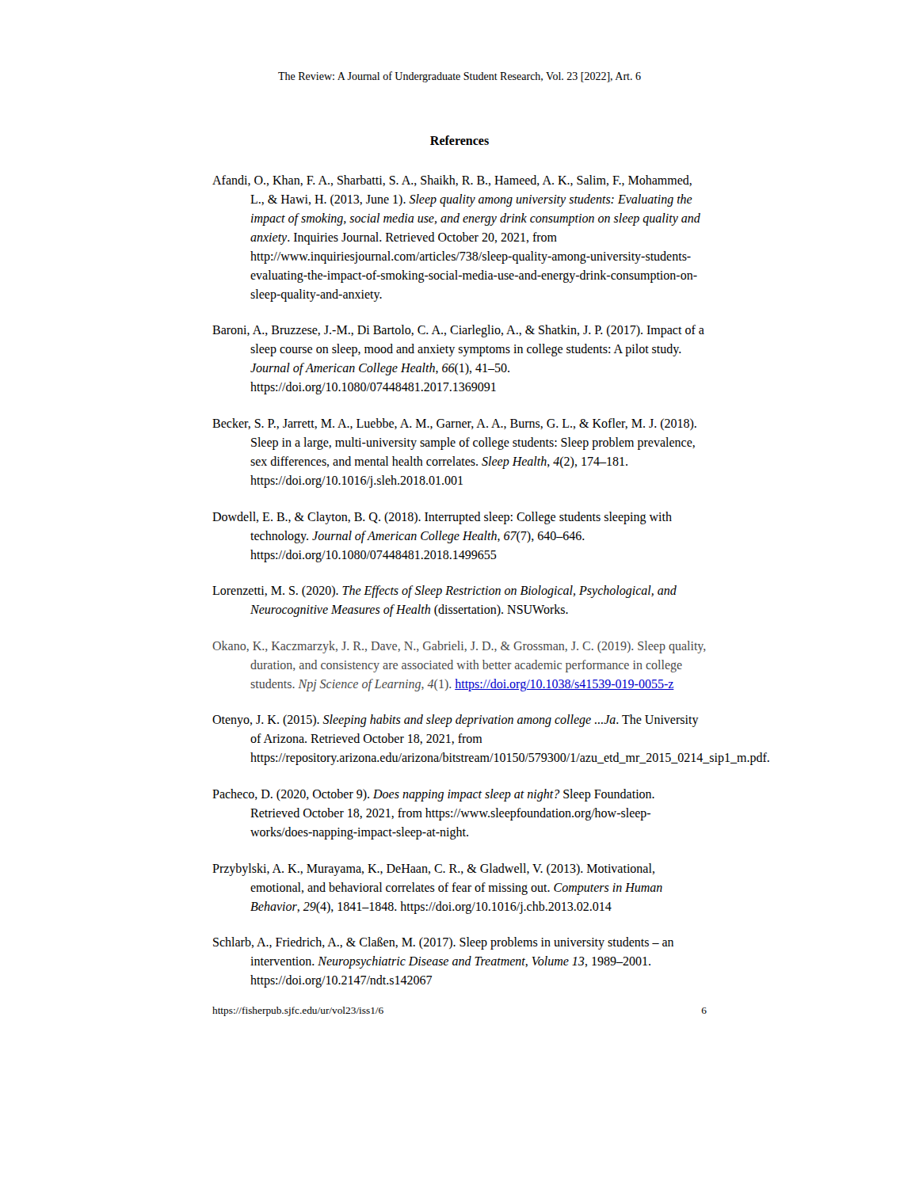The Review: A Journal of Undergraduate Student Research, Vol. 23 [2022], Art. 6
References
Afandi, O., Khan, F. A., Sharbatti, S. A., Shaikh, R. B., Hameed, A. K., Salim, F., Mohammed, L., & Hawi, H. (2013, June 1). Sleep quality among university students: Evaluating the impact of smoking, social media use, and energy drink consumption on sleep quality and anxiety. Inquiries Journal. Retrieved October 20, 2021, from http://www.inquiriesjournal.com/articles/738/sleep-quality-among-university-students-evaluating-the-impact-of-smoking-social-media-use-and-energy-drink-consumption-on-sleep-quality-and-anxiety.
Baroni, A., Bruzzese, J.-M., Di Bartolo, C. A., Ciarleglio, A., & Shatkin, J. P. (2017). Impact of a sleep course on sleep, mood and anxiety symptoms in college students: A pilot study. Journal of American College Health, 66(1), 41–50. https://doi.org/10.1080/07448481.2017.1369091
Becker, S. P., Jarrett, M. A., Luebbe, A. M., Garner, A. A., Burns, G. L., & Kofler, M. J. (2018). Sleep in a large, multi-university sample of college students: Sleep problem prevalence, sex differences, and mental health correlates. Sleep Health, 4(2), 174–181. https://doi.org/10.1016/j.sleh.2018.01.001
Dowdell, E. B., & Clayton, B. Q. (2018). Interrupted sleep: College students sleeping with technology. Journal of American College Health, 67(7), 640–646. https://doi.org/10.1080/07448481.2018.1499655
Lorenzetti, M. S. (2020). The Effects of Sleep Restriction on Biological, Psychological, and Neurocognitive Measures of Health (dissertation). NSUWorks.
Okano, K., Kaczmarzyk, J. R., Dave, N., Gabrieli, J. D., & Grossman, J. C. (2019). Sleep quality, duration, and consistency are associated with better academic performance in college students. Npj Science of Learning, 4(1). https://doi.org/10.1038/s41539-019-0055-z
Otenyo, J. K. (2015). Sleeping habits and sleep deprivation among college ...Ja. The University of Arizona. Retrieved October 18, 2021, from https://repository.arizona.edu/arizona/bitstream/10150/579300/1/azu_etd_mr_2015_0214_sip1_m.pdf.
Pacheco, D. (2020, October 9). Does napping impact sleep at night? Sleep Foundation. Retrieved October 18, 2021, from https://www.sleepfoundation.org/how-sleep-works/does-napping-impact-sleep-at-night.
Przybylski, A. K., Murayama, K., DeHaan, C. R., & Gladwell, V. (2013). Motivational, emotional, and behavioral correlates of fear of missing out. Computers in Human Behavior, 29(4), 1841–1848. https://doi.org/10.1016/j.chb.2013.02.014
Schlarb, A., Friedrich, A., & Claßen, M. (2017). Sleep problems in university students – an intervention. Neuropsychiatric Disease and Treatment, Volume 13, 1989–2001. https://doi.org/10.2147/ndt.s142067
https://fisherpub.sjfc.edu/ur/vol23/iss1/6 6